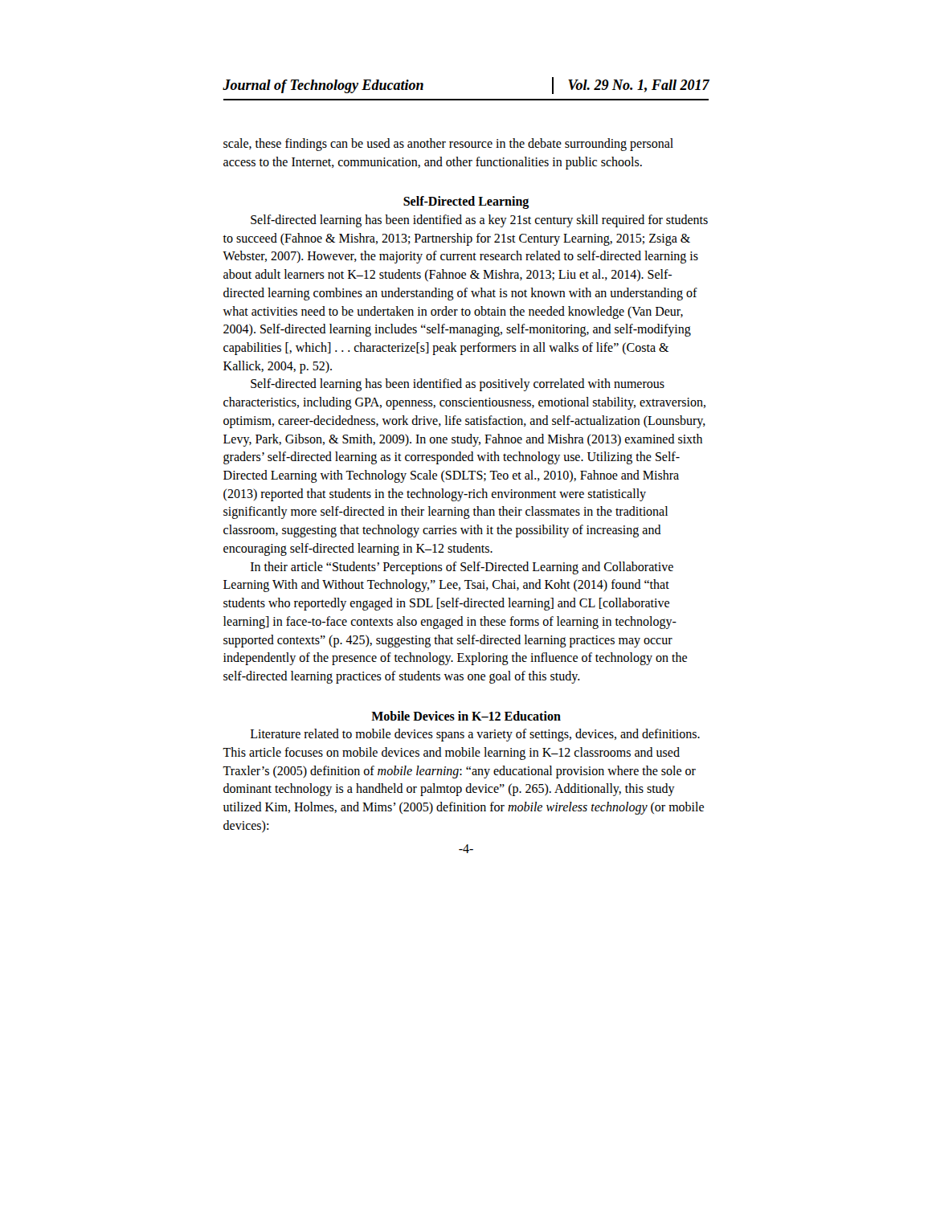Journal of Technology Education
Vol. 29 No. 1, Fall 2017
scale, these findings can be used as another resource in the debate surrounding personal access to the Internet, communication, and other functionalities in public schools.
Self-Directed Learning
Self-directed learning has been identified as a key 21st century skill required for students to succeed (Fahnoe & Mishra, 2013; Partnership for 21st Century Learning, 2015; Zsiga & Webster, 2007). However, the majority of current research related to self-directed learning is about adult learners not K–12 students (Fahnoe & Mishra, 2013; Liu et al., 2014). Self-directed learning combines an understanding of what is not known with an understanding of what activities need to be undertaken in order to obtain the needed knowledge (Van Deur, 2004). Self-directed learning includes “self-managing, self-monitoring, and self-modifying capabilities [, which] . . . characterize[s] peak performers in all walks of life” (Costa & Kallick, 2004, p. 52).
Self-directed learning has been identified as positively correlated with numerous characteristics, including GPA, openness, conscientiousness, emotional stability, extraversion, optimism, career-decidedness, work drive, life satisfaction, and self-actualization (Lounsbury, Levy, Park, Gibson, & Smith, 2009). In one study, Fahnoe and Mishra (2013) examined sixth graders’ self-directed learning as it corresponded with technology use. Utilizing the Self-Directed Learning with Technology Scale (SDLTS; Teo et al., 2010), Fahnoe and Mishra (2013) reported that students in the technology-rich environment were statistically significantly more self-directed in their learning than their classmates in the traditional classroom, suggesting that technology carries with it the possibility of increasing and encouraging self-directed learning in K–12 students.
In their article “Students’ Perceptions of Self-Directed Learning and Collaborative Learning With and Without Technology,” Lee, Tsai, Chai, and Koht (2014) found “that students who reportedly engaged in SDL [self-directed learning] and CL [collaborative learning] in face-to-face contexts also engaged in these forms of learning in technology-supported contexts” (p. 425), suggesting that self-directed learning practices may occur independently of the presence of technology. Exploring the influence of technology on the self-directed learning practices of students was one goal of this study.
Mobile Devices in K–12 Education
Literature related to mobile devices spans a variety of settings, devices, and definitions. This article focuses on mobile devices and mobile learning in K–12 classrooms and used Traxler’s (2005) definition of mobile learning: “any educational provision where the sole or dominant technology is a handheld or palmtop device” (p. 265). Additionally, this study utilized Kim, Holmes, and Mims’ (2005) definition for mobile wireless technology (or mobile devices):
-4-